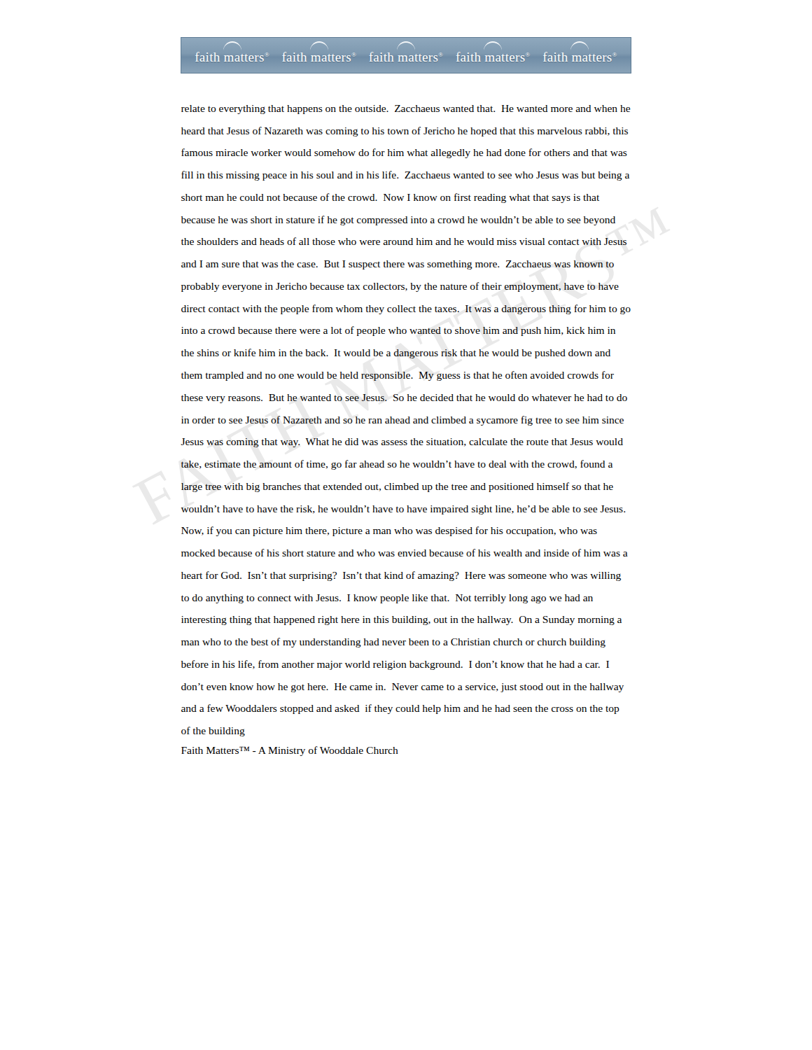faith matters®
faith matters®
faith matters®
faith matters®
faith matters®
FAITH MATTERS™
relate to everything that happens on the outside. Zacchaeus wanted that. He wanted more and when he heard that Jesus of Nazareth was coming to his town of Jericho he hoped that this marvelous rabbi, this famous miracle worker would somehow do for him what allegedly he had done for others and that was fill in this missing peace in his soul and in his life. Zacchaeus wanted to see who Jesus was but being a short man he could not because of the crowd. Now I know on first reading what that says is that because he was short in stature if he got compressed into a crowd he wouldn’t be able to see beyond the shoulders and heads of all those who were around him and he would miss visual contact with Jesus and I am sure that was the case. But I suspect there was something more. Zacchaeus was known to probably everyone in Jericho because tax collectors, by the nature of their employment, have to have direct contact with the people from whom they collect the taxes. It was a dangerous thing for him to go into a crowd because there were a lot of people who wanted to shove him and push him, kick him in the shins or knife him in the back. It would be a dangerous risk that he would be pushed down and them trampled and no one would be held responsible. My guess is that he often avoided crowds for these very reasons. But he wanted to see Jesus. So he decided that he would do whatever he had to do in order to see Jesus of Nazareth and so he ran ahead and climbed a sycamore fig tree to see him since Jesus was coming that way. What he did was assess the situation, calculate the route that Jesus would take, estimate the amount of time, go far ahead so he wouldn’t have to deal with the crowd, found a large tree with big branches that extended out, climbed up the tree and positioned himself so that he wouldn’t have to have the risk, he wouldn’t have to have impaired sight line, he’d be able to see Jesus. Now, if you can picture him there, picture a man who was despised for his occupation, who was mocked because of his short stature and who was envied because of his wealth and inside of him was a heart for God. Isn’t that surprising? Isn’t that kind of amazing? Here was someone who was willing to do anything to connect with Jesus. I know people like that. Not terribly long ago we had an interesting thing that happened right here in this building, out in the hallway. On a Sunday morning a man who to the best of my understanding had never been to a Christian church or church building before in his life, from another major world religion background. I don’t know that he had a car. I don’t even know how he got here. He came in. Never came to a service, just stood out in the hallway and a few Wooddalers stopped and asked if they could help him and he had seen the cross on the top of the building
Faith Matters™ - A Ministry of Wooddale Church